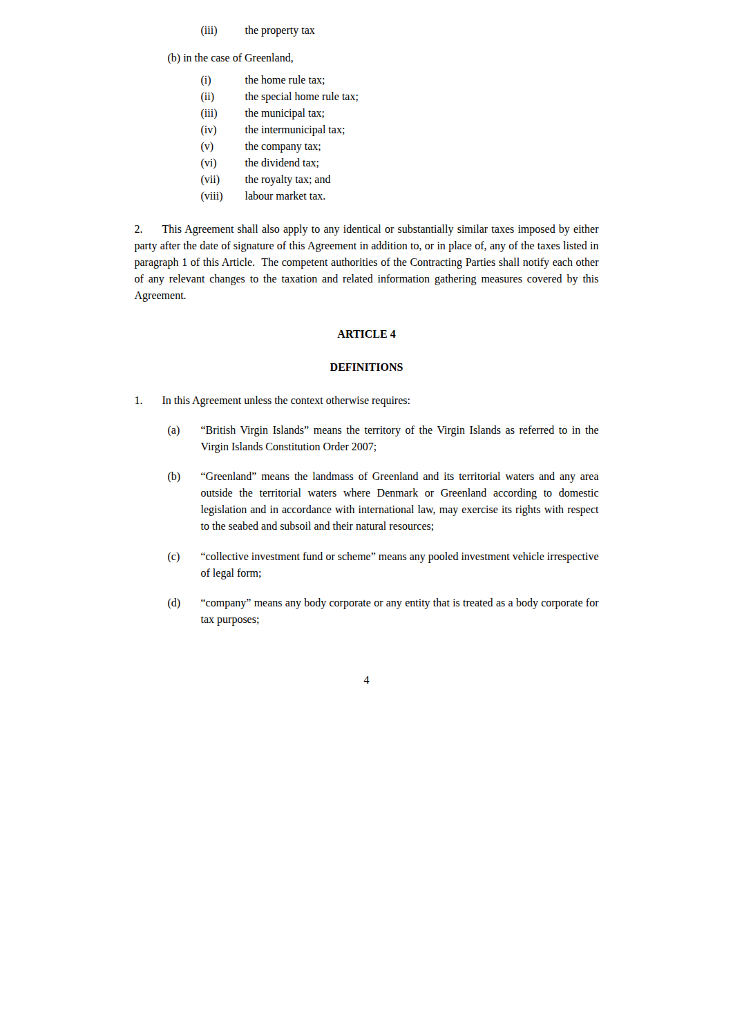(iii) the property tax
(b) in the case of Greenland,
(i) the home rule tax;
(ii) the special home rule tax;
(iii) the municipal tax;
(iv) the intermunicipal tax;
(v) the company tax;
(vi) the dividend tax;
(vii) the royalty tax; and
(viii) labour market tax.
2. This Agreement shall also apply to any identical or substantially similar taxes imposed by either party after the date of signature of this Agreement in addition to, or in place of, any of the taxes listed in paragraph 1 of this Article. The competent authorities of the Contracting Parties shall notify each other of any relevant changes to the taxation and related information gathering measures covered by this Agreement.
ARTICLE 4
DEFINITIONS
1. In this Agreement unless the context otherwise requires:
(a)“British Virgin Islands” means the territory of the Virgin Islands as referred to in the Virgin Islands Constitution Order 2007;
(b)“Greenland” means the landmass of Greenland and its territorial waters and any area outside the territorial waters where Denmark or Greenland according to domestic legislation and in accordance with international law, may exercise its rights with respect to the seabed and subsoil and their natural resources;
(c)“collective investment fund or scheme” means any pooled investment vehicle irrespective of legal form;
(d)“company” means any body corporate or any entity that is treated as a body corporate for tax purposes;
4